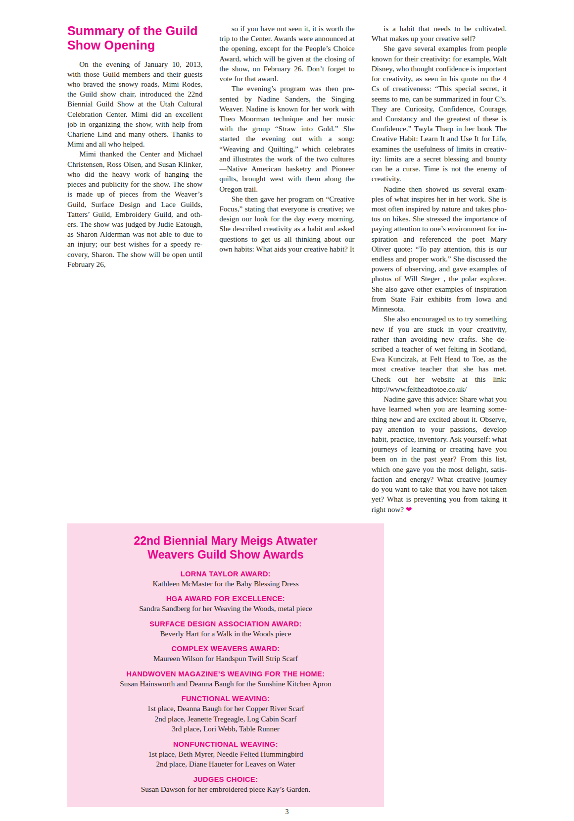Summary of the Guild
Show Opening
On the evening of January 10, 2013, with those Guild members and their guests who braved the snowy roads, Mimi Rodes, the Guild show chair, introduced the 22nd Biennial Guild Show at the Utah Cultural Celebration Center. Mimi did an excellent job in organizing the show, with help from Charlene Lind and many others. Thanks to Mimi and all who helped.
Mimi thanked the Center and Michael Christensen, Ross Olsen, and Susan Klinker, who did the heavy work of hanging the pieces and publicity for the show. The show is made up of pieces from the Weaver’s Guild, Surface Design and Lace Guilds, Tatters’ Guild, Embroidery Guild, and others. The show was judged by Judie Eatough, as Sharon Alderman was not able to due to an injury; our best wishes for a speedy recovery, Sharon. The show will be open until February 26,
so if you have not seen it, it is worth the trip to the Center. Awards were announced at the opening, except for the People’s Choice Award, which will be given at the closing of the show, on February 26. Don’t forget to vote for that award.
The evening’s program was then presented by Nadine Sanders, the Singing Weaver. Nadine is known for her work with Theo Moorman technique and her music with the group “Straw into Gold.” She started the evening out with a song: “Weaving and Quilting,” which celebrates and illustrates the work of the two cultures—Native American basketry and Pioneer quilts, brought west with them along the Oregon trail.
She then gave her program on “Creative Focus,” stating that everyone is creative; we design our look for the day every morning. She described creativity as a habit and asked questions to get us all thinking about our own habits: What aids your creative habit? It
is a habit that needs to be cultivated. What makes up your creative self?
She gave several examples from people known for their creativity: for example, Walt Disney, who thought confidence is important for creativity, as seen in his quote on the 4 Cs of creativeness: “This special secret, it seems to me, can be summarized in four C’s. They are Curiosity, Confidence, Courage, and Constancy and the greatest of these is Confidence.” Twyla Tharp in her book The Creative Habit: Learn It and Use It for Life, examines the usefulness of limits in creativity: limits are a secret blessing and bounty can be a curse. Time is not the enemy of creativity.
Nadine then showed us several examples of what inspires her in her work. She is most often inspired by nature and takes photos on hikes. She stressed the importance of paying attention to one’s environment for inspiration and referenced the poet Mary Oliver quote: “To pay attention, this is our endless and proper work.” She discussed the powers of observing, and gave examples of photos of Will Steger , the polar explorer. She also gave other examples of inspiration from State Fair exhibits from Iowa and Minnesota.
She also encouraged us to try something new if you are stuck in your creativity, rather than avoiding new crafts. She described a teacher of wet felting in Scotland, Ewa Kuncizak, at Felt Head to Toe, as the most creative teacher that she has met. Check out her website at this link: http://www.feltheadtotoe.co.uk/
Nadine gave this advice: Share what you have learned when you are learning something new and are excited about it. Observe, pay attention to your passions, develop habit, practice, inventory. Ask yourself: what journeys of learning or creating have you been on in the past year? From this list, which one gave you the most delight, satisfaction and energy? What creative journey do you want to take that you have not taken yet? What is preventing you from taking it right now? ❤
22nd Biennial Mary Meigs Atwater
Weavers Guild Show Awards
Lorna Taylor Award:
Kathleen McMaster for the Baby Blessing Dress
HGA Award for Excellence:
Sandra Sandberg for her Weaving the Woods, metal piece
Surface Design Association Award:
Beverly Hart for a Walk in the Woods piece
Complex Weavers Award:
Maureen Wilson for Handspun Twill Strip Scarf
Handwoven Magazine’s Weaving for the Home:
Susan Hainsworth and Deanna Baugh for the Sunshine Kitchen Apron
Functional Weaving:
1st place, Deanna Baugh for her Copper River Scarf
2nd place, Jeanette Tregeagle, Log Cabin Scarf
3rd place, Lori Webb, Table Runner
Nonfunctional Weaving:
1st place, Beth Myrer, Needle Felted Hummingbird
2nd place, Diane Haueter for Leaves on Water
Judges Choice:
Susan Dawson for her embroidered piece Kay’s Garden.
3